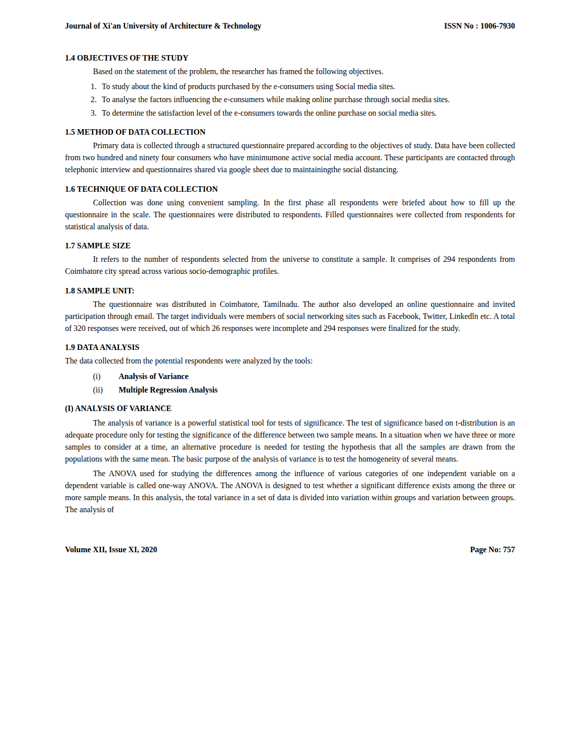Journal of Xi'an University of Architecture & Technology
ISSN No : 1006-7930
1.4 OBJECTIVES OF THE STUDY
Based on the statement of the problem, the researcher has framed the following objectives.
To study about the kind of products purchased by the e-consumers using Social media sites.
To analyse the factors influencing the e-consumers while making online purchase through social media sites.
To determine the satisfaction level of the e-consumers towards the online purchase on social media sites.
1.5 METHOD OF DATA COLLECTION
Primary data is collected through a structured questionnaire prepared according to the objectives of study. Data have been collected from two hundred and ninety four consumers who have minimumone active social media account. These participants are contacted through telephonic interview and questionnaires shared via google sheet due to maintainingthe social distancing.
1.6 TECHNIQUE OF DATA COLLECTION
Collection was done using convenient sampling. In the first phase all respondents were briefed about how to fill up the questionnaire in the scale. The questionnaires were distributed to respondents. Filled questionnaires were collected from respondents for statistical analysis of data.
1.7 SAMPLE SIZE
It refers to the number of respondents selected from the universe to constitute a sample. It comprises of 294 respondents from Coimbatore city spread across various socio-demographic profiles.
1.8 SAMPLE UNIT:
The questionnaire was distributed in Coimbatore, Tamilnadu. The author also developed an online questionnaire and invited participation through email. The target individuals were members of social networking sites such as Facebook, Twitter, Linkedln etc. A total of 320 responses were received, out of which 26 responses were incomplete and 294 responses were finalized for the study.
1.9 DATA ANALYSIS
The data collected from the potential respondents were analyzed by the tools:
Analysis of Variance
Multiple Regression Analysis
(I) ANALYSIS OF VARIANCE
The analysis of variance is a powerful statistical tool for tests of significance. The test of significance based on t-distribution is an adequate procedure only for testing the significance of the difference between two sample means. In a situation when we have three or more samples to consider at a time, an alternative procedure is needed for testing the hypothesis that all the samples are drawn from the populations with the same mean. The basic purpose of the analysis of variance is to test the homogeneity of several means.
The ANOVA used for studying the differences among the influence of various categories of one independent variable on a dependent variable is called one-way ANOVA. The ANOVA is designed to test whether a significant difference exists among the three or more sample means. In this analysis, the total variance in a set of data is divided into variation within groups and variation between groups. The analysis of
Volume XII, Issue XI, 2020
Page No: 757